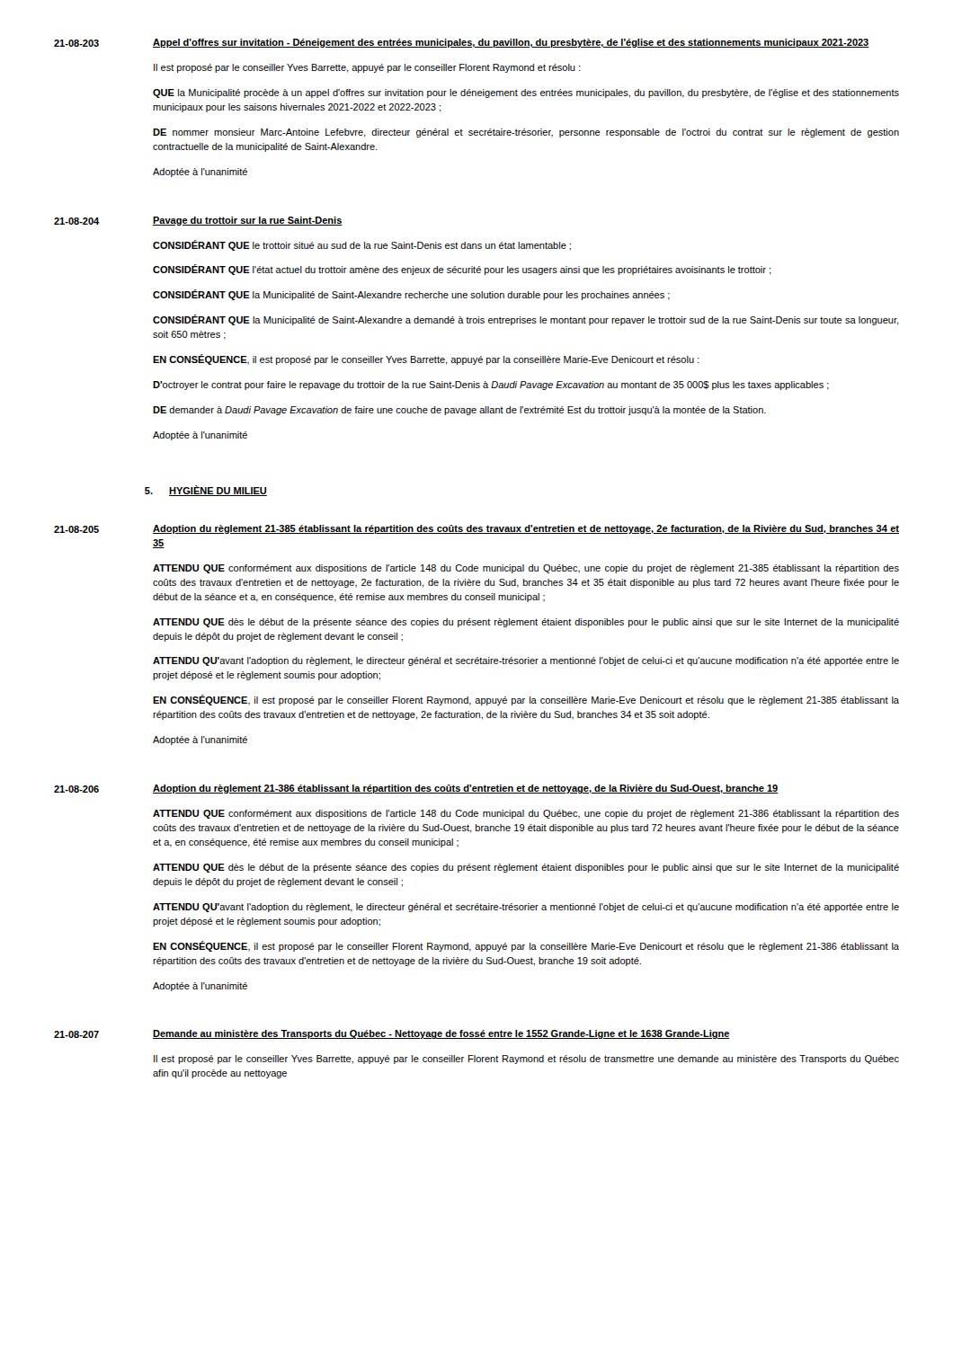21-08-203
Appel d'offres sur invitation - Déneigement des entrées municipales, du pavillon, du presbytère, de l'église et des stationnements municipaux 2021-2023
Il est proposé par le conseiller Yves Barrette, appuyé par le conseiller Florent Raymond et résolu :
QUE la Municipalité procède à un appel d'offres sur invitation pour le déneigement des entrées municipales, du pavillon, du presbytère, de l'église et des stationnements municipaux pour les saisons hivernales 2021-2022 et 2022-2023 ;
DE nommer monsieur Marc-Antoine Lefebvre, directeur général et secrétaire-trésorier, personne responsable de l'octroi du contrat sur le règlement de gestion contractuelle de la municipalité de Saint-Alexandre.
Adoptée à l'unanimité
21-08-204
Pavage du trottoir sur la rue Saint-Denis
CONSIDÉRANT QUE le trottoir situé au sud de la rue Saint-Denis est dans un état lamentable ;
CONSIDÉRANT QUE l'état actuel du trottoir amène des enjeux de sécurité pour les usagers ainsi que les propriétaires avoisinants le trottoir ;
CONSIDÉRANT QUE la Municipalité de Saint-Alexandre recherche une solution durable pour les prochaines années ;
CONSIDÉRANT QUE la Municipalité de Saint-Alexandre a demandé à trois entreprises le montant pour repaver le trottoir sud de la rue Saint-Denis sur toute sa longueur, soit 650 mètres ;
EN CONSÉQUENCE, il est proposé par le conseiller Yves Barrette, appuyé par la conseillère Marie-Eve Denicourt et résolu :
D'octroyer le contrat pour faire le repavage du trottoir de la rue Saint-Denis à Daudi Pavage Excavation au montant de 35 000$ plus les taxes applicables ;
DE demander à Daudi Pavage Excavation de faire une couche de pavage allant de l'extrémité Est du trottoir jusqu'à la montée de la Station.
Adoptée à l'unanimité
5.
HYGIÈNE DU MILIEU
21-08-205
Adoption du règlement 21-385 établissant la répartition des coûts des travaux d'entretien et de nettoyage, 2e facturation, de la Rivière du Sud, branches 34 et 35
ATTENDU QUE conformément aux dispositions de l'article 148 du Code municipal du Québec, une copie du projet de règlement 21-385 établissant la répartition des coûts des travaux d'entretien et de nettoyage, 2e facturation, de la rivière du Sud, branches 34 et 35 était disponible au plus tard 72 heures avant l'heure fixée pour le début de la séance et a, en conséquence, été remise aux membres du conseil municipal ;
ATTENDU QUE dès le début de la présente séance des copies du présent règlement étaient disponibles pour le public ainsi que sur le site Internet de la municipalité depuis le dépôt du projet de règlement devant le conseil ;
ATTENDU QU'avant l'adoption du règlement, le directeur général et secrétaire-trésorier a mentionné l'objet de celui-ci et qu'aucune modification n'a été apportée entre le projet déposé et le règlement soumis pour adoption;
EN CONSÉQUENCE, il est proposé par le conseiller Florent Raymond, appuyé par la conseillère Marie-Eve Denicourt et résolu que le règlement 21-385 établissant la répartition des coûts des travaux d'entretien et de nettoyage, 2e facturation, de la rivière du Sud, branches 34 et 35 soit adopté.
Adoptée à l'unanimité
21-08-206
Adoption du règlement 21-386 établissant la répartition des coûts d'entretien et de nettoyage, de la Rivière du Sud-Ouest, branche 19
ATTENDU QUE conformément aux dispositions de l'article 148 du Code municipal du Québec, une copie du projet de règlement 21-386 établissant la répartition des coûts des travaux d'entretien et de nettoyage de la rivière du Sud-Ouest, branche 19 était disponible au plus tard 72 heures avant l'heure fixée pour le début de la séance et a, en conséquence, été remise aux membres du conseil municipal ;
ATTENDU QUE dès le début de la présente séance des copies du présent règlement étaient disponibles pour le public ainsi que sur le site Internet de la municipalité depuis le dépôt du projet de règlement devant le conseil ;
ATTENDU QU'avant l'adoption du règlement, le directeur général et secrétaire-trésorier a mentionné l'objet de celui-ci et qu'aucune modification n'a été apportée entre le projet déposé et le règlement soumis pour adoption;
EN CONSÉQUENCE, il est proposé par le conseiller Florent Raymond, appuyé par la conseillère Marie-Eve Denicourt et résolu que le règlement 21-386 établissant la répartition des coûts des travaux d'entretien et de nettoyage de la rivière du Sud-Ouest, branche 19 soit adopté.
Adoptée à l'unanimité
21-08-207
Demande au ministère des Transports du Québec - Nettoyage de fossé entre le 1552 Grande-Ligne et le 1638 Grande-Ligne
Il est proposé par le conseiller Yves Barrette, appuyé par le conseiller Florent Raymond et résolu de transmettre une demande au ministère des Transports du Québec afin qu'il procède au nettoyage